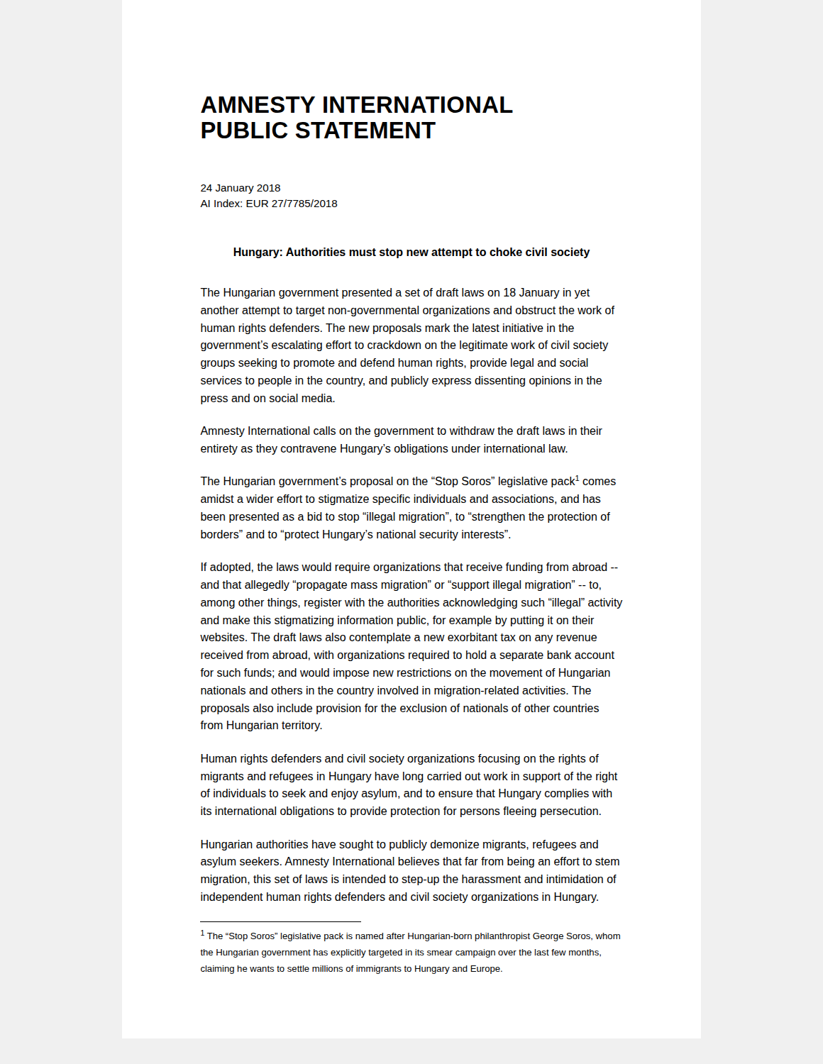AMNESTY INTERNATIONAL
PUBLIC STATEMENT
24 January 2018
AI Index: EUR 27/7785/2018
Hungary: Authorities must stop new attempt to choke civil society
The Hungarian government presented a set of draft laws on 18 January in yet another attempt to target non-governmental organizations and obstruct the work of human rights defenders. The new proposals mark the latest initiative in the government’s escalating effort to crackdown on the legitimate work of civil society groups seeking to promote and defend human rights, provide legal and social services to people in the country, and publicly express dissenting opinions in the press and on social media.
Amnesty International calls on the government to withdraw the draft laws in their entirety as they contravene Hungary’s obligations under international law.
The Hungarian government’s proposal on the “Stop Soros” legislative pack1 comes amidst a wider effort to stigmatize specific individuals and associations, and has been presented as a bid to stop “illegal migration”, to “strengthen the protection of borders” and to “protect Hungary’s national security interests”.
If adopted, the laws would require organizations that receive funding from abroad -- and that allegedly “propagate mass migration” or “support illegal migration” -- to, among other things, register with the authorities acknowledging such “illegal” activity and make this stigmatizing information public, for example by putting it on their websites. The draft laws also contemplate a new exorbitant tax on any revenue received from abroad, with organizations required to hold a separate bank account for such funds; and would impose new restrictions on the movement of Hungarian nationals and others in the country involved in migration-related activities. The proposals also include provision for the exclusion of nationals of other countries from Hungarian territory.
Human rights defenders and civil society organizations focusing on the rights of migrants and refugees in Hungary have long carried out work in support of the right of individuals to seek and enjoy asylum, and to ensure that Hungary complies with its international obligations to provide protection for persons fleeing persecution.
Hungarian authorities have sought to publicly demonize migrants, refugees and asylum seekers. Amnesty International believes that far from being an effort to stem migration, this set of laws is intended to step-up the harassment and intimidation of independent human rights defenders and civil society organizations in Hungary.
1 The “Stop Soros” legislative pack is named after Hungarian-born philanthropist George Soros, whom the Hungarian government has explicitly targeted in its smear campaign over the last few months, claiming he wants to settle millions of immigrants to Hungary and Europe.